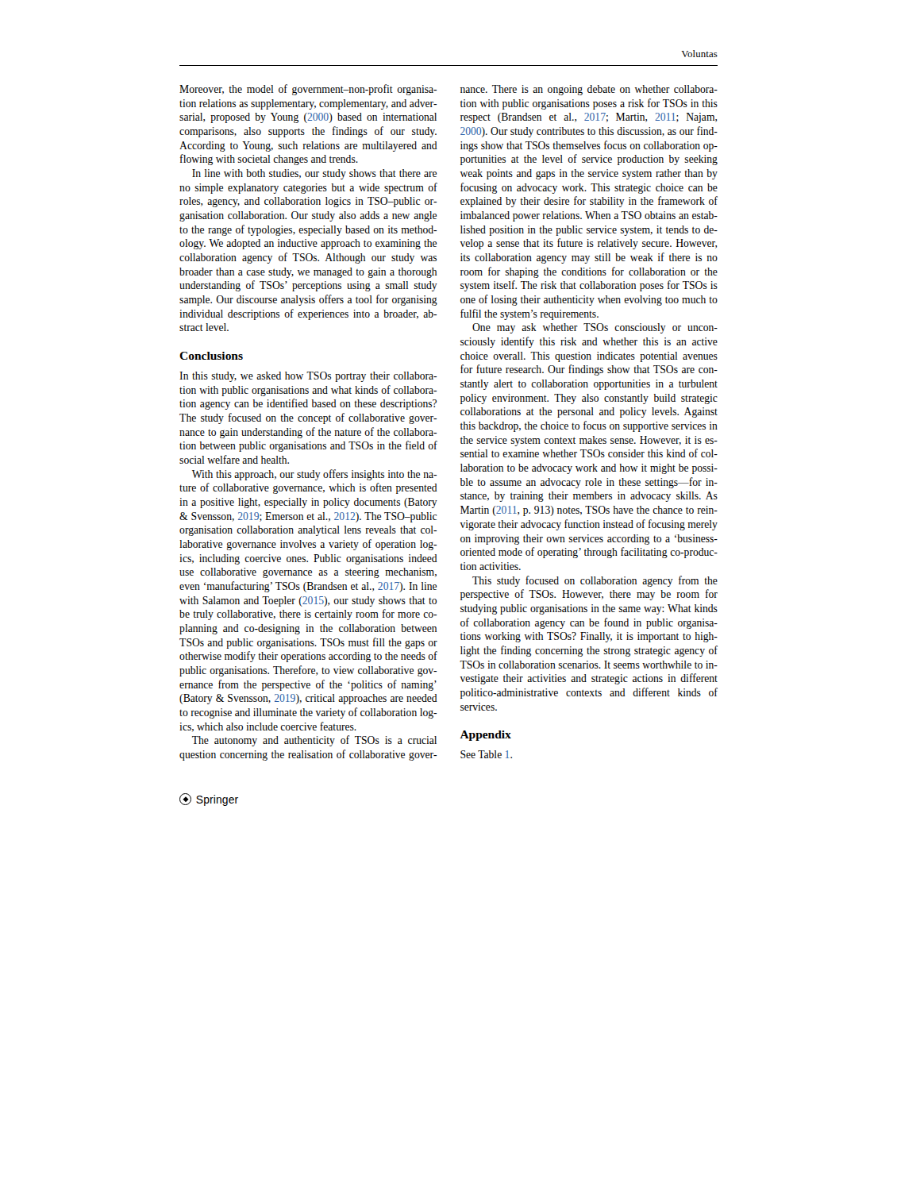Voluntas
Moreover, the model of government–non-profit organisation relations as supplementary, complementary, and adversarial, proposed by Young (2000) based on international comparisons, also supports the findings of our study. According to Young, such relations are multilayered and flowing with societal changes and trends.
In line with both studies, our study shows that there are no simple explanatory categories but a wide spectrum of roles, agency, and collaboration logics in TSO–public organisation collaboration. Our study also adds a new angle to the range of typologies, especially based on its methodology. We adopted an inductive approach to examining the collaboration agency of TSOs. Although our study was broader than a case study, we managed to gain a thorough understanding of TSOs’ perceptions using a small study sample. Our discourse analysis offers a tool for organising individual descriptions of experiences into a broader, abstract level.
Conclusions
In this study, we asked how TSOs portray their collaboration with public organisations and what kinds of collaboration agency can be identified based on these descriptions? The study focused on the concept of collaborative governance to gain understanding of the nature of the collaboration between public organisations and TSOs in the field of social welfare and health.
With this approach, our study offers insights into the nature of collaborative governance, which is often presented in a positive light, especially in policy documents (Batory & Svensson, 2019; Emerson et al., 2012). The TSO–public organisation collaboration analytical lens reveals that collaborative governance involves a variety of operation logics, including coercive ones. Public organisations indeed use collaborative governance as a steering mechanism, even ‘manufacturing’ TSOs (Brandsen et al., 2017). In line with Salamon and Toepler (2015), our study shows that to be truly collaborative, there is certainly room for more co-planning and co-designing in the collaboration between TSOs and public organisations. TSOs must fill the gaps or otherwise modify their operations according to the needs of public organisations. Therefore, to view collaborative governance from the perspective of the ‘politics of naming’ (Batory & Svensson, 2019), critical approaches are needed to recognise and illuminate the variety of collaboration logics, which also include coercive features.
The autonomy and authenticity of TSOs is a crucial question concerning the realisation of collaborative governance. There is an ongoing debate on whether collaboration with public organisations poses a risk for TSOs in this respect (Brandsen et al., 2017; Martin, 2011; Najam, 2000). Our study contributes to this discussion, as our findings show that TSOs themselves focus on collaboration opportunities at the level of service production by seeking weak points and gaps in the service system rather than by focusing on advocacy work. This strategic choice can be explained by their desire for stability in the framework of imbalanced power relations. When a TSO obtains an established position in the public service system, it tends to develop a sense that its future is relatively secure. However, its collaboration agency may still be weak if there is no room for shaping the conditions for collaboration or the system itself. The risk that collaboration poses for TSOs is one of losing their authenticity when evolving too much to fulfil the system’s requirements.
One may ask whether TSOs consciously or unconsciously identify this risk and whether this is an active choice overall. This question indicates potential avenues for future research. Our findings show that TSOs are constantly alert to collaboration opportunities in a turbulent policy environment. They also constantly build strategic collaborations at the personal and policy levels. Against this backdrop, the choice to focus on supportive services in the service system context makes sense. However, it is essential to examine whether TSOs consider this kind of collaboration to be advocacy work and how it might be possible to assume an advocacy role in these settings—for instance, by training their members in advocacy skills. As Martin (2011, p. 913) notes, TSOs have the chance to reinvigorate their advocacy function instead of focusing merely on improving their own services according to a ‘business-oriented mode of operating’ through facilitating co-production activities.
This study focused on collaboration agency from the perspective of TSOs. However, there may be room for studying public organisations in the same way: What kinds of collaboration agency can be found in public organisations working with TSOs? Finally, it is important to highlight the finding concerning the strong strategic agency of TSOs in collaboration scenarios. It seems worthwhile to investigate their activities and strategic actions in different politico-administrative contexts and different kinds of services.
Appendix
See Table 1.
Springer